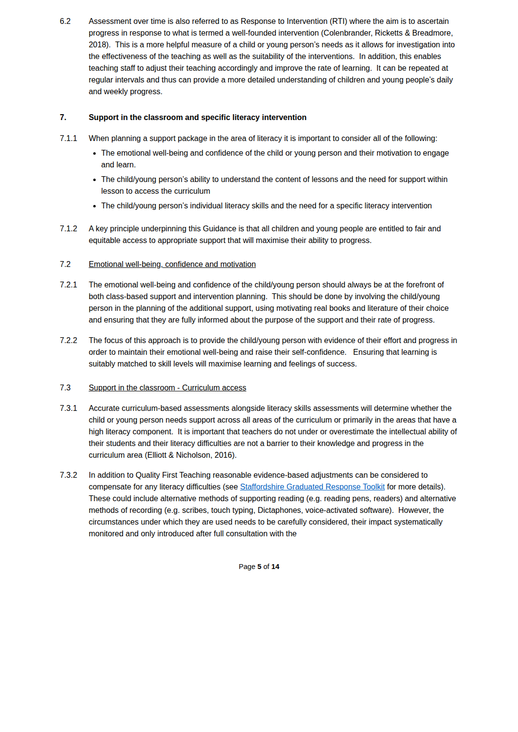6.2 Assessment over time is also referred to as Response to Intervention (RTI) where the aim is to ascertain progress in response to what is termed a well-founded intervention (Colenbrander, Ricketts & Breadmore, 2018). This is a more helpful measure of a child or young person’s needs as it allows for investigation into the effectiveness of the teaching as well as the suitability of the interventions. In addition, this enables teaching staff to adjust their teaching accordingly and improve the rate of learning. It can be repeated at regular intervals and thus can provide a more detailed understanding of children and young people’s daily and weekly progress.
7. Support in the classroom and specific literacy intervention
7.1.1 When planning a support package in the area of literacy it is important to consider all of the following:
The emotional well-being and confidence of the child or young person and their motivation to engage and learn.
The child/young person’s ability to understand the content of lessons and the need for support within lesson to access the curriculum
The child/young person’s individual literacy skills and the need for a specific literacy intervention
7.1.2 A key principle underpinning this Guidance is that all children and young people are entitled to fair and equitable access to appropriate support that will maximise their ability to progress.
7.2 Emotional well-being, confidence and motivation
7.2.1 The emotional well-being and confidence of the child/young person should always be at the forefront of both class-based support and intervention planning. This should be done by involving the child/young person in the planning of the additional support, using motivating real books and literature of their choice and ensuring that they are fully informed about the purpose of the support and their rate of progress.
7.2.2 The focus of this approach is to provide the child/young person with evidence of their effort and progress in order to maintain their emotional well-being and raise their self-confidence. Ensuring that learning is suitably matched to skill levels will maximise learning and feelings of success.
7.3 Support in the classroom - Curriculum access
7.3.1 Accurate curriculum-based assessments alongside literacy skills assessments will determine whether the child or young person needs support across all areas of the curriculum or primarily in the areas that have a high literacy component. It is important that teachers do not under or overestimate the intellectual ability of their students and their literacy difficulties are not a barrier to their knowledge and progress in the curriculum area (Elliott & Nicholson, 2016).
7.3.2 In addition to Quality First Teaching reasonable evidence-based adjustments can be considered to compensate for any literacy difficulties (see Staffordshire Graduated Response Toolkit for more details). These could include alternative methods of supporting reading (e.g. reading pens, readers) and alternative methods of recording (e.g. scribes, touch typing, Dictaphones, voice-activated software). However, the circumstances under which they are used needs to be carefully considered, their impact systematically monitored and only introduced after full consultation with the
Page 5 of 14